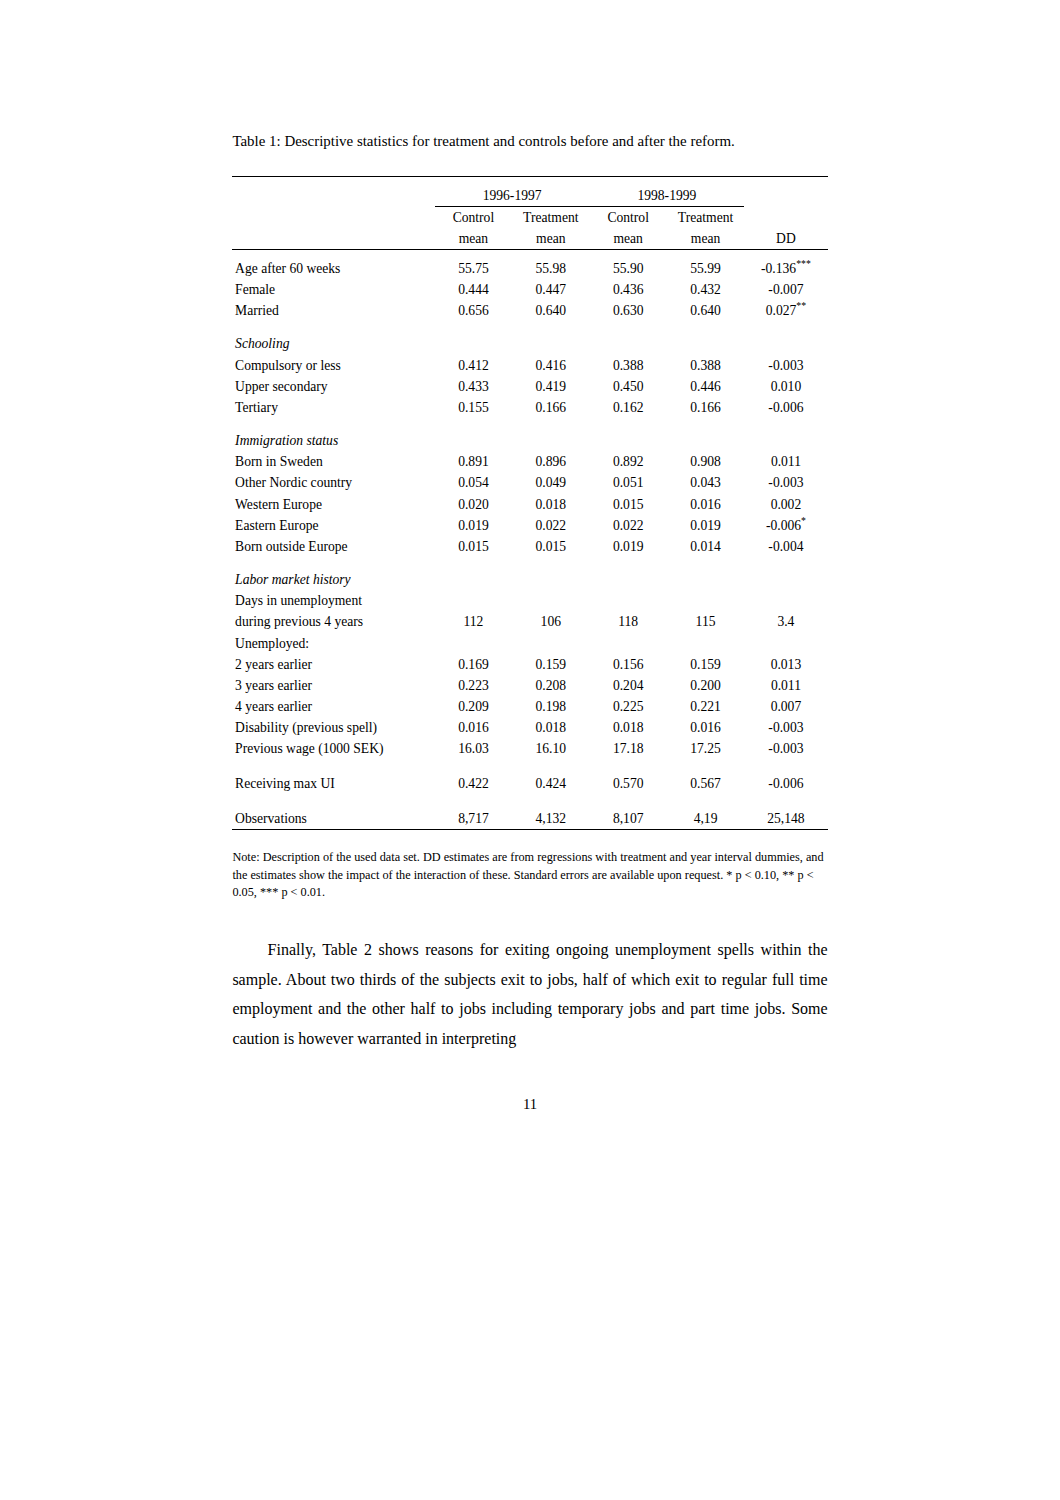Table 1: Descriptive statistics for treatment and controls before and after the reform.
| | 1996-1997 | 1998-1999 | |
| | Control | Treatment | Control | Treatment | |
| | mean | mean | mean | mean | DD |
| Age after 60 weeks | 55.75 | 55.98 | 55.90 | 55.99 | -0.136 *** |
| Female | 0.444 | 0.447 | 0.436 | 0.432 | -0.007 |
| Married | 0.656 | 0.640 | 0.630 | 0.640 | 0.027 ** |
| Schooling | | | | | |
| Compulsory or less | 0.412 | 0.416 | 0.388 | 0.388 | -0.003 |
| Upper secondary | 0.433 | 0.419 | 0.450 | 0.446 | 0.010 |
| Tertiary | 0.155 | 0.166 | 0.162 | 0.166 | -0.006 |
| Immigration status | | | | | |
| Born in Sweden | 0.891 | 0.896 | 0.892 | 0.908 | 0.011 |
| Other Nordic country | 0.054 | 0.049 | 0.051 | 0.043 | -0.003 |
| Western Europe | 0.020 | 0.018 | 0.015 | 0.016 | 0.002 |
| Eastern Europe | 0.019 | 0.022 | 0.022 | 0.019 | -0.006 * |
| Born outside Europe | 0.015 | 0.015 | 0.019 | 0.014 | -0.004 |
| Labor market history | | | | | |
| Days in unemployment | | | | | |
| during previous 4 years | 112 | 106 | 118 | 115 | 3.4 |
| Unemployed: | | | | | |
| 2 years earlier | 0.169 | 0.159 | 0.156 | 0.159 | 0.013 |
| 3 years earlier | 0.223 | 0.208 | 0.204 | 0.200 | 0.011 |
| 4 years earlier | 0.209 | 0.198 | 0.225 | 0.221 | 0.007 |
| Disability (previous spell) | 0.016 | 0.018 | 0.018 | 0.016 | -0.003 |
| Previous wage (1000 SEK) | 16.03 | 16.10 | 17.18 | 17.25 | -0.003 |
| Receiving max UI | 0.422 | 0.424 | 0.570 | 0.567 | -0.006 |
| Observations | 8,717 | 4,132 | 8,107 | 4,19 | 25,148 |
Note: Description of the used data set. DD estimates are from regressions with treatment and year interval dummies, and the estimates show the impact of the interaction of these. Standard errors are available upon request. * p < 0.10, ** p < 0.05, *** p < 0.01.
Finally, Table 2 shows reasons for exiting ongoing unemployment spells within the sample. About two thirds of the subjects exit to jobs, half of which exit to regular full time employment and the other half to jobs including temporary jobs and part time jobs. Some caution is however warranted in interpreting
11